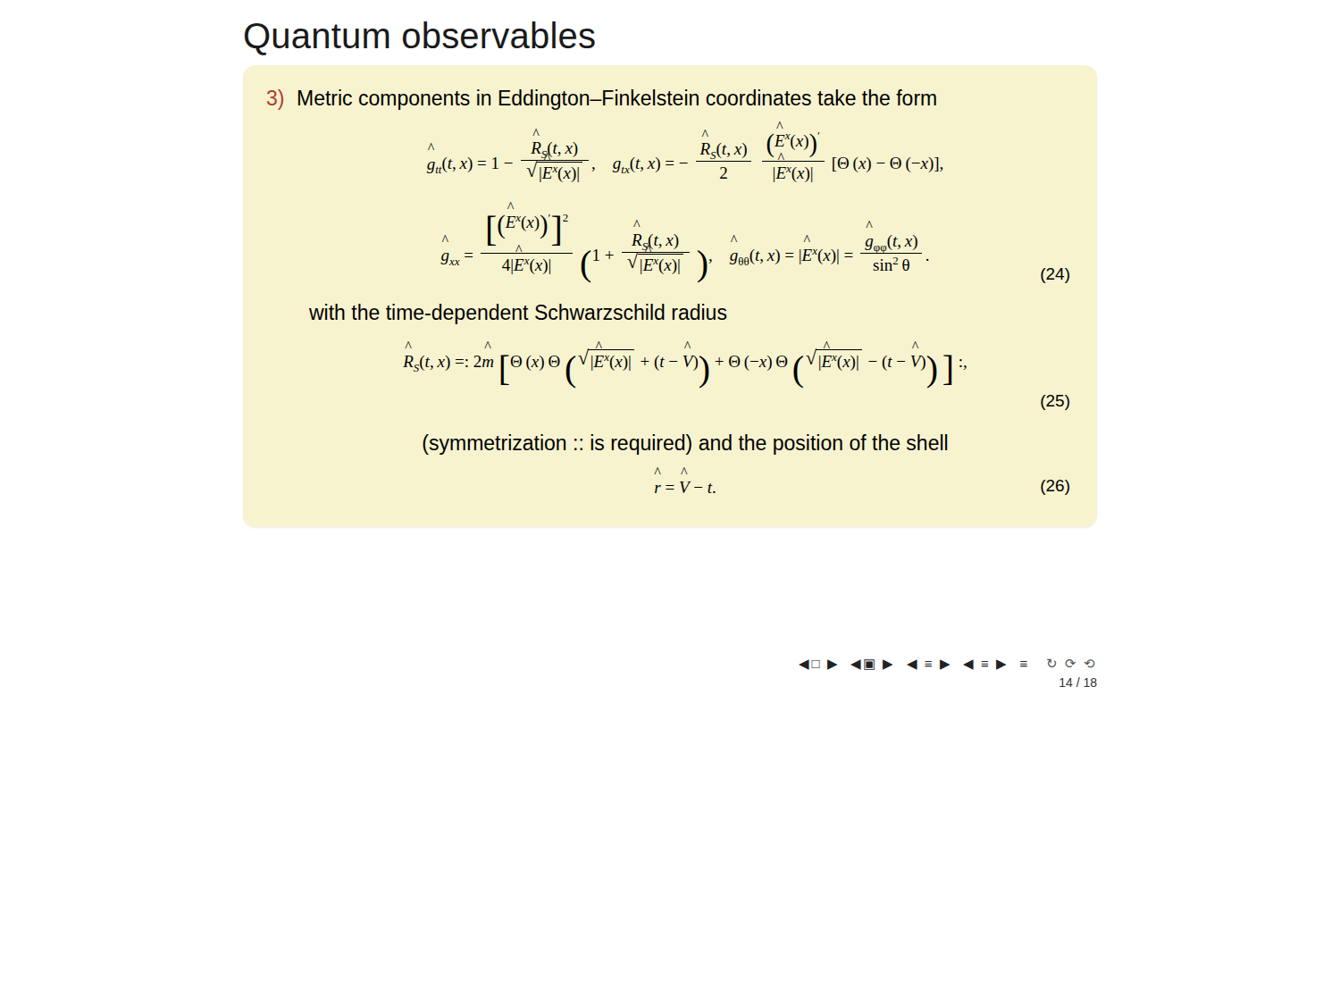Quantum observables
3) Metric components in Eddington–Finkelstein coordinates take the form
gtt(t, x) = 1 − RS(t, x) |Ex(x)| , gtx(t, x) = − RS(t, x) 2 (Ex(x))′ |Ex(x)| [Θ (x) − Θ (−x)],
gxx = [(Ex(x))′]2 4|Ex(x)| (1 + RS(t, x) |Ex(x)| ), gθθ(t, x) = |Ex(x)| = gφφ(t, x) sin2 θ . (24)
with the time-dependent Schwarzschild radius
RS(t, x) =: 2m [Θ (x) Θ (|Ex(x)| + (t − V)) + Θ (−x) Θ (|Ex(x)| − (t − V)) ] :,
(25)
(symmetrization :: is required) and the position of the shell
r = V − t. (26)
◀□ ▶ ◀▣ ▶ ◀ ≡ ▶ ◀ ≡ ▶ ≡ ↻ ⟳ ⟲
14 / 18